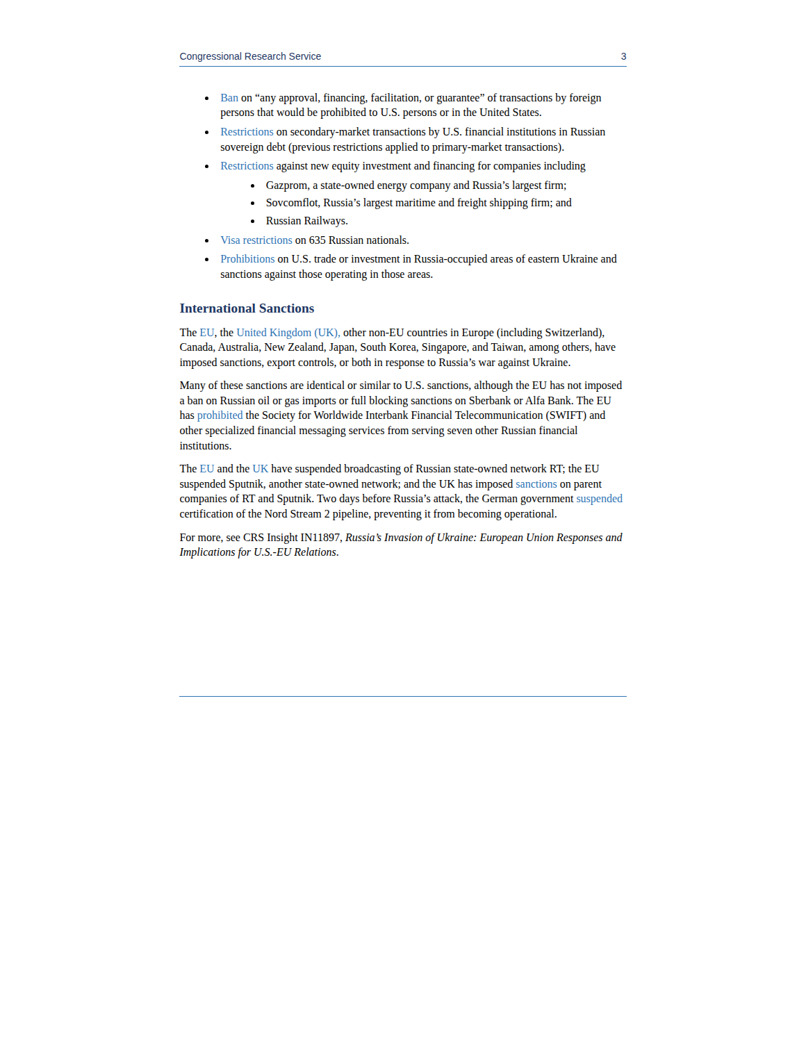Congressional Research Service 3
Ban on “any approval, financing, facilitation, or guarantee” of transactions by foreign persons that would be prohibited to U.S. persons or in the United States.
Restrictions on secondary-market transactions by U.S. financial institutions in Russian sovereign debt (previous restrictions applied to primary-market transactions).
Restrictions against new equity investment and financing for companies including
Gazprom, a state-owned energy company and Russia’s largest firm;
Sovcomflot, Russia’s largest maritime and freight shipping firm; and
Russian Railways.
Visa restrictions on 635 Russian nationals.
Prohibitions on U.S. trade or investment in Russia-occupied areas of eastern Ukraine and sanctions against those operating in those areas.
International Sanctions
The EU, the United Kingdom (UK), other non-EU countries in Europe (including Switzerland), Canada, Australia, New Zealand, Japan, South Korea, Singapore, and Taiwan, among others, have imposed sanctions, export controls, or both in response to Russia’s war against Ukraine.
Many of these sanctions are identical or similar to U.S. sanctions, although the EU has not imposed a ban on Russian oil or gas imports or full blocking sanctions on Sberbank or Alfa Bank. The EU has prohibited the Society for Worldwide Interbank Financial Telecommunication (SWIFT) and other specialized financial messaging services from serving seven other Russian financial institutions.
The EU and the UK have suspended broadcasting of Russian state-owned network RT; the EU suspended Sputnik, another state-owned network; and the UK has imposed sanctions on parent companies of RT and Sputnik. Two days before Russia’s attack, the German government suspended certification of the Nord Stream 2 pipeline, preventing it from becoming operational.
For more, see CRS Insight IN11897, Russia’s Invasion of Ukraine: European Union Responses and Implications for U.S.-EU Relations.